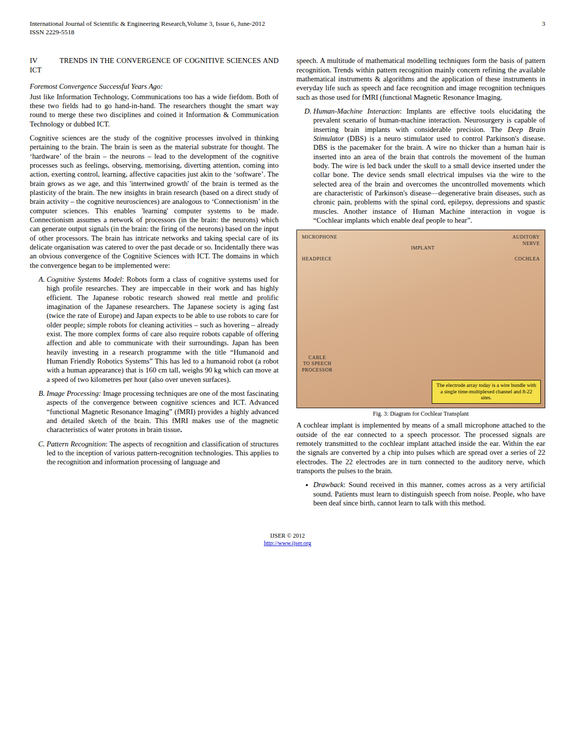International Journal of Scientific & Engineering Research,Volume 3, Issue 6, June-2012
ISSN 2229-5518
3
IVTRENDS IN THE CONVERGENCE OF COGNITIVE SCIENCES AND ICT
Foremost Convergence Successful Years Ago:
Just like Information Technology, Communications too has a wide fiefdom. Both of these two fields had to go hand-in-hand. The researchers thought the smart way round to merge these two disciplines and coined it Information & Communication Technology or dubbed ICT.
Cognitive sciences are the study of the cognitive processes involved in thinking pertaining to the brain. The brain is seen as the material substrate for thought. The ‘hardware’ of the brain – the neurons – lead to the development of the cognitive processes such as feelings, observing, memorising, diverting attention, coming into action, exerting control, learning, affective capacities just akin to the ‘software’. The brain grows as we age, and this 'intertwined growth' of the brain is termed as the plasticity of the brain. The new insights in brain research (based on a direct study of brain activity – the cognitive neurosciences) are analogous to ‘Connectionism’ in the computer sciences. This enables 'learning' computer systems to be made. Connectionism assumes a network of processors (in the brain: the neurons) which can generate output signals (in the brain: the firing of the neurons) based on the input of other processors. The brain has intricate networks and taking special care of its delicate organisation was catered to over the past decade or so. Incidentally there was an obvious convergence of the Cognitive Sciences with ICT. The domains in which the convergence began to be implemented were:
Cognitive Systems Model: Robots form a class of cognitive systems used for high profile researches. They are impeccable in their work and has highly efficient. The Japanese robotic research showed real mettle and prolific imagination of the Japanese researchers. The Japanese society is aging fast (twice the rate of Europe) and Japan expects to be able to use robots to care for older people; simple robots for cleaning activities – such as hovering – already exist. The more complex forms of care also require robots capable of offering affection and able to communicate with their surroundings. Japan has been heavily investing in a research programme with the title “Humanoid and Human Friendly Robotics Systems” This has led to a humanoid robot (a robot with a human appearance) that is 160 cm tall, weighs 90 kg which can move at a speed of two kilometres per hour (also over uneven surfaces).
Image Processing: Image processing techniques are one of the most fascinating aspects of the convergence between cognitive sciences and ICT. Advanced “functional Magnetic Resonance Imaging” (fMRI) provides a highly advanced and detailed sketch of the brain. This fMRI makes use of the magnetic characteristics of water protons in brain tissue.
Pattern Recognition: The aspects of recognition and classification of structures led to the inception of various pattern-recognition technologies. This applies to the recognition and information processing of language and
speech. A multitude of mathematical modelling techniques form the basis of pattern recognition. Trends within pattern recognition mainly concern refining the available mathematical instruments & algorithms and the application of these instruments in everyday life such as speech and face recognition and image recognition techniques such as those used for fMRI (functional Magnetic Resonance Imaging.
Human-Machine Interaction: Implants are effective tools elucidating the prevalent scenario of human-machine interaction. Neurosurgery is capable of inserting brain implants with considerable precision. The Deep Brain Stimulator (DBS) is a neuro stimulator used to control Parkinson's disease. DBS is the pacemaker for the brain. A wire no thicker than a human hair is inserted into an area of the brain that controls the movement of the human body. The wire is led back under the skull to a small device inserted under the collar bone. The device sends small electrical impulses via the wire to the selected area of the brain and overcomes the uncontrolled movements which are characteristic of Parkinson's disease—degenerative brain diseases, such as chronic pain, problems with the spinal cord, epilepsy, depressions and spastic muscles. Another instance of Human Machine interaction in vogue is “Cochlear implants which enable deaf people to hear”.
MICROPHONE HEADPIECE IMPLANT AUDITORY
NERVE COCHLEA CABLE
TO SPEECH
PROCESSOR The electrode array today is a wire bundle with a single time-multiplexed channel and 8-22 sites.
Fig. 3: Diagram for Cochlear Transplant
A cochlear implant is implemented by means of a small microphone attached to the outside of the ear connected to a speech processor. The processed signals are remotely transmitted to the cochlear implant attached inside the ear. Within the ear the signals are converted by a chip into pulses which are spread over a series of 22 electrodes. The 22 electrodes are in turn connected to the auditory nerve, which transports the pulses to the brain.
Drawback: Sound received in this manner, comes across as a very artificial sound. Patients must learn to distinguish speech from noise. People, who have been deaf since birth, cannot learn to talk with this method.
IJSER © 2012
http://www.ijser.org